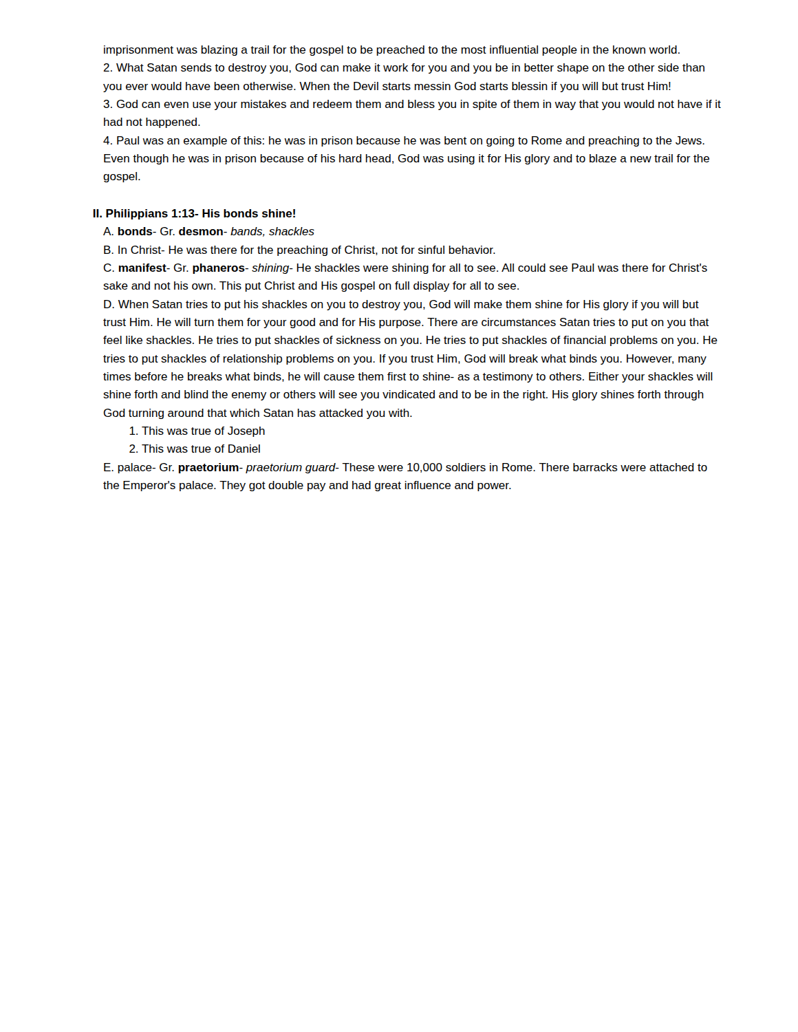imprisonment was blazing a trail for the gospel to be preached to the most influential people in the known world.
2. What Satan sends to destroy you, God can make it work for you and you be in better shape on the other side than you ever would have been otherwise. When the Devil starts messin God starts blessin if you will but trust Him!
3. God can even use your mistakes and redeem them and bless you in spite of them in way that you would not have if it had not happened.
4. Paul was an example of this: he was in prison because he was bent on going to Rome and preaching to the Jews. Even though he was in prison because of his hard head, God was using it for His glory and to blaze a new trail for the gospel.
II. Philippians 1:13- His bonds shine!
A. bonds- Gr. desmon- bands, shackles
B. In Christ- He was there for the preaching of Christ, not for sinful behavior.
C. manifest- Gr. phaneros- shining- He shackles were shining for all to see. All could see Paul was there for Christ's sake and not his own. This put Christ and His gospel on full display for all to see.
D. When Satan tries to put his shackles on you to destroy you, God will make them shine for His glory if you will but trust Him. He will turn them for your good and for His purpose. There are circumstances Satan tries to put on you that feel like shackles. He tries to put shackles of sickness on you. He tries to put shackles of financial problems on you. He tries to put shackles of relationship problems on you. If you trust Him, God will break what binds you. However, many times before he breaks what binds, he will cause them first to shine- as a testimony to others. Either your shackles will shine forth and blind the enemy or others will see you vindicated and to be in the right. His glory shines forth through God turning around that which Satan has attacked you with.
1. This was true of Joseph
2. This was true of Daniel
E. palace- Gr. praetorium- praetorium guard- These were 10,000 soldiers in Rome. There barracks were attached to the Emperor's palace. They got double pay and had great influence and power.